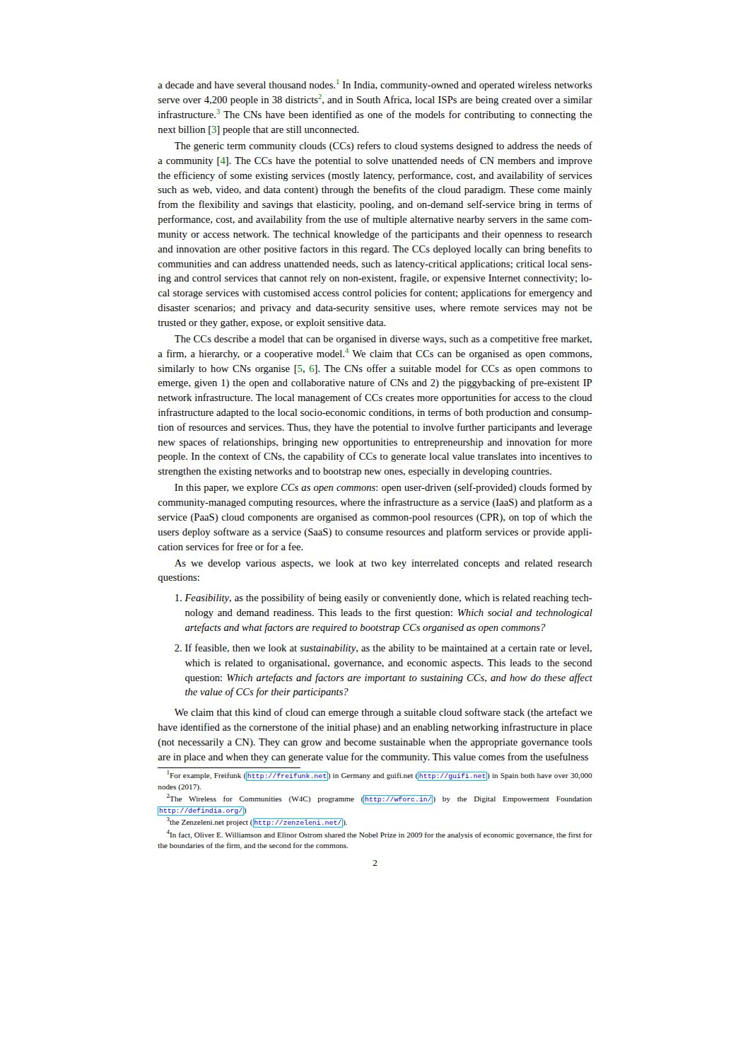a decade and have several thousand nodes.1 In India, community-owned and operated wireless networks serve over 4,200 people in 38 districts2, and in South Africa, local ISPs are being created over a similar infrastructure.3 The CNs have been identified as one of the models for contributing to connecting the next billion [3] people that are still unconnected.
The generic term community clouds (CCs) refers to cloud systems designed to address the needs of a community [4]. The CCs have the potential to solve unattended needs of CN members and improve the efficiency of some existing services (mostly latency, performance, cost, and availability of services such as web, video, and data content) through the benefits of the cloud paradigm. These come mainly from the flexibility and savings that elasticity, pooling, and on-demand self-service bring in terms of performance, cost, and availability from the use of multiple alternative nearby servers in the same community or access network. The technical knowledge of the participants and their openness to research and innovation are other positive factors in this regard. The CCs deployed locally can bring benefits to communities and can address unattended needs, such as latency-critical applications; critical local sensing and control services that cannot rely on non-existent, fragile, or expensive Internet connectivity; local storage services with customised access control policies for content; applications for emergency and disaster scenarios; and privacy and data-security sensitive uses, where remote services may not be trusted or they gather, expose, or exploit sensitive data.
The CCs describe a model that can be organised in diverse ways, such as a competitive free market, a firm, a hierarchy, or a cooperative model.4 We claim that CCs can be organised as open commons, similarly to how CNs organise [5, 6]. The CNs offer a suitable model for CCs as open commons to emerge, given 1) the open and collaborative nature of CNs and 2) the piggybacking of pre-existent IP network infrastructure. The local management of CCs creates more opportunities for access to the cloud infrastructure adapted to the local socio-economic conditions, in terms of both production and consumption of resources and services. Thus, they have the potential to involve further participants and leverage new spaces of relationships, bringing new opportunities to entrepreneurship and innovation for more people. In the context of CNs, the capability of CCs to generate local value translates into incentives to strengthen the existing networks and to bootstrap new ones, especially in developing countries.
In this paper, we explore CCs as open commons: open user-driven (self-provided) clouds formed by community-managed computing resources, where the infrastructure as a service (IaaS) and platform as a service (PaaS) cloud components are organised as common-pool resources (CPR), on top of which the users deploy software as a service (SaaS) to consume resources and platform services or provide application services for free or for a fee.
As we develop various aspects, we look at two key interrelated concepts and related research questions:
Feasibility, as the possibility of being easily or conveniently done, which is related reaching technology and demand readiness. This leads to the first question: Which social and technological artefacts and what factors are required to bootstrap CCs organised as open commons?
If feasible, then we look at sustainability, as the ability to be maintained at a certain rate or level, which is related to organisational, governance, and economic aspects. This leads to the second question: Which artefacts and factors are important to sustaining CCs, and how do these affect the value of CCs for their participants?
We claim that this kind of cloud can emerge through a suitable cloud software stack (the artefact we have identified as the cornerstone of the initial phase) and an enabling networking infrastructure in place (not necessarily a CN). They can grow and become sustainable when the appropriate governance tools are in place and when they can generate value for the community. This value comes from the usefulness
1For example, Freifunk (http://freifunk.net) in Germany and guifi.net (http://guifi.net) in Spain both have over 30,000 nodes (2017).
2The Wireless for Communities (W4C) programme (http://wforc.in/) by the Digital Empowerment Foundation http://defindia.org/)
3the Zenzeleni.net project (http://zenzeleni.net/).
4In fact, Oliver E. Williamson and Elinor Ostrom shared the Nobel Prize in 2009 for the analysis of economic governance, the first for the boundaries of the firm, and the second for the commons.
2